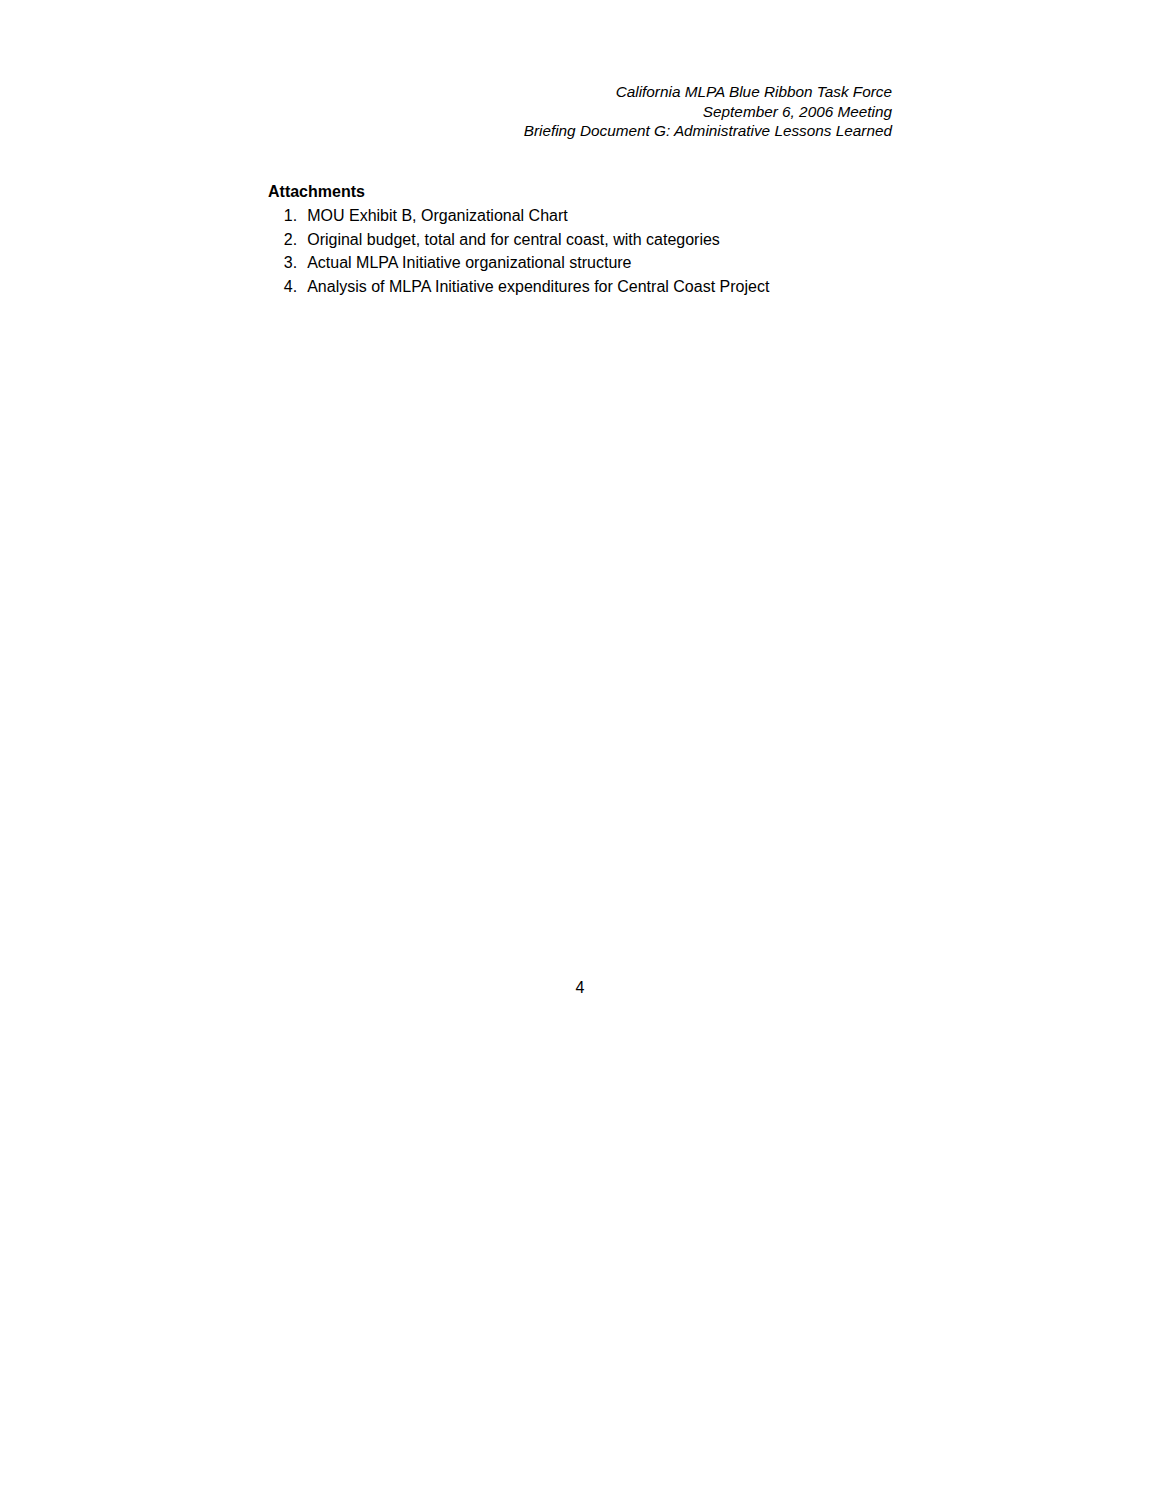California MLPA Blue Ribbon Task Force
September 6, 2006 Meeting
Briefing Document G: Administrative Lessons Learned
Attachments
MOU Exhibit B, Organizational Chart
Original budget, total and for central coast, with categories
Actual MLPA Initiative organizational structure
Analysis of MLPA Initiative expenditures for Central Coast Project
4